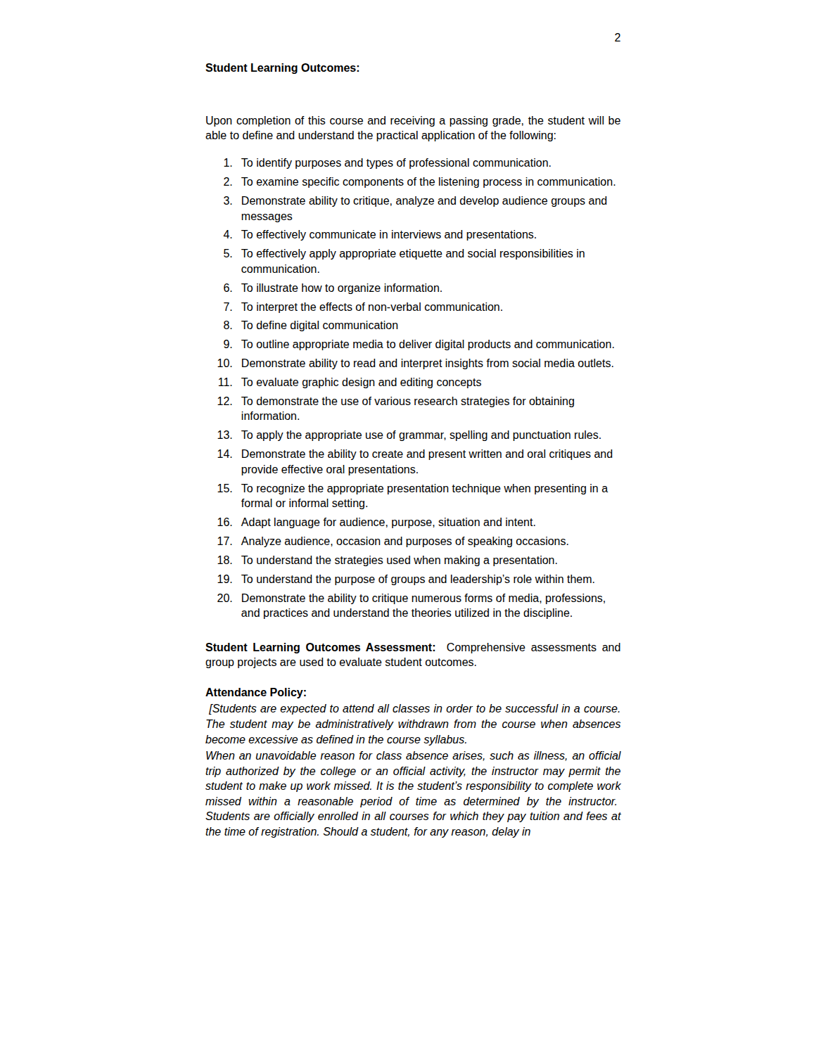2
Student Learning Outcomes:
Upon completion of this course and receiving a passing grade, the student will be able to define and understand the practical application of the following:
To identify purposes and types of professional communication.
To examine specific components of the listening process in communication.
Demonstrate ability to critique, analyze and develop audience groups and messages
To effectively communicate in interviews and presentations.
To effectively apply appropriate etiquette and social responsibilities in communication.
To illustrate how to organize information.
To interpret the effects of non-verbal communication.
To define digital communication
To outline appropriate media to deliver digital products and communication.
Demonstrate ability to read and interpret insights from social media outlets.
To evaluate graphic design and editing concepts
To demonstrate the use of various research strategies for obtaining information.
To apply the appropriate use of grammar, spelling and punctuation rules.
Demonstrate the ability to create and present written and oral critiques and provide effective oral presentations.
To recognize the appropriate presentation technique when presenting in a formal or informal setting.
Adapt language for audience, purpose, situation and intent.
Analyze audience, occasion and purposes of speaking occasions.
To understand the strategies used when making a presentation.
To understand the purpose of groups and leadership’s role within them.
Demonstrate the ability to critique numerous forms of media, professions, and practices and understand the theories utilized in the discipline.
Student Learning Outcomes Assessment: Comprehensive assessments and group projects are used to evaluate student outcomes.
Attendance Policy:
[Students are expected to attend all classes in order to be successful in a course. The student may be administratively withdrawn from the course when absences become excessive as defined in the course syllabus.
When an unavoidable reason for class absence arises, such as illness, an official trip authorized by the college or an official activity, the instructor may permit the student to make up work missed. It is the student’s responsibility to complete work missed within a reasonable period of time as determined by the instructor. Students are officially enrolled in all courses for which they pay tuition and fees at the time of registration. Should a student, for any reason, delay in